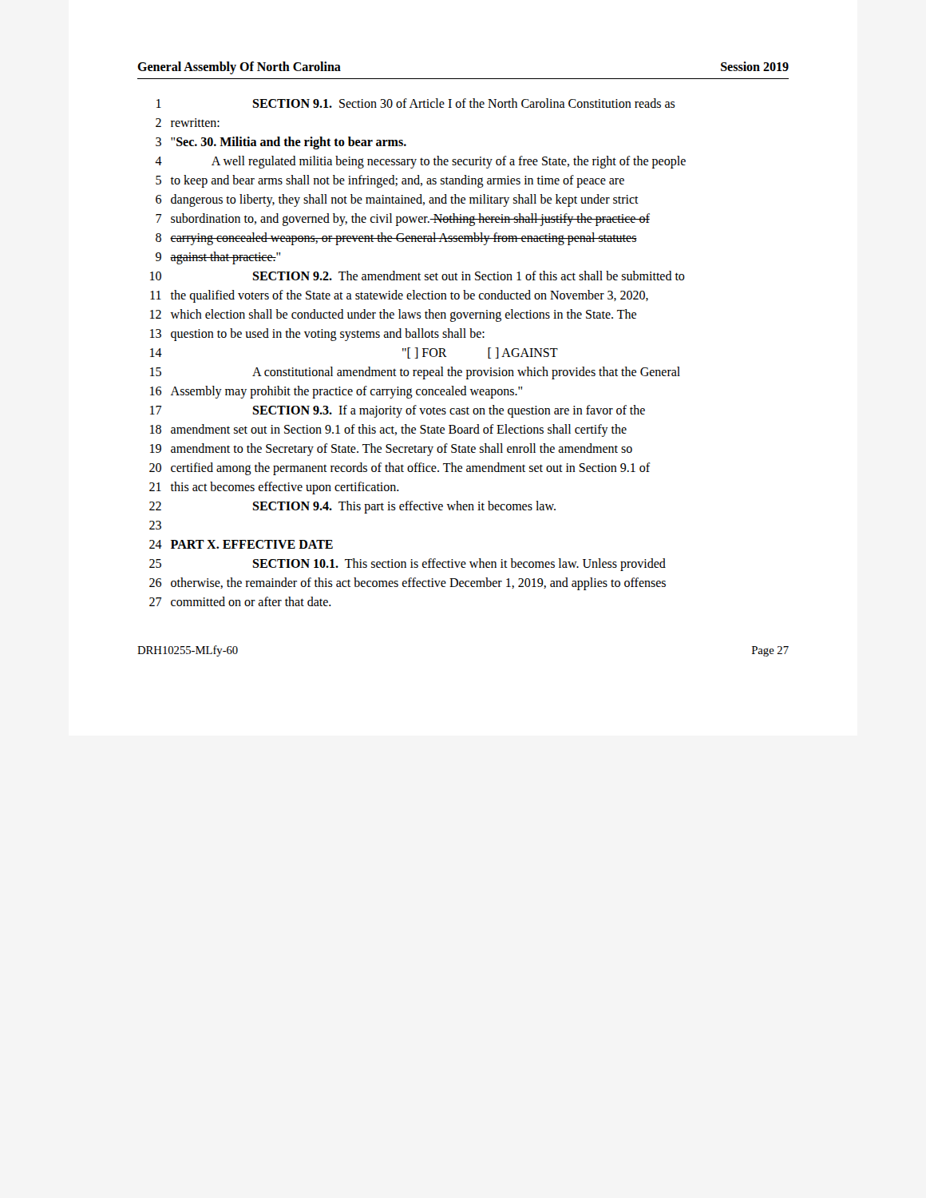General Assembly Of North Carolina
Session 2019
SECTION 9.1. Section 30 of Article I of the North Carolina Constitution reads as
rewritten:
"Sec. 30. Militia and the right to bear arms.
A well regulated militia being necessary to the security of a free State, the right of the people
to keep and bear arms shall not be infringed; and, as standing armies in time of peace are
dangerous to liberty, they shall not be maintained, and the military shall be kept under strict
subordination to, and governed by, the civil power. Nothing herein shall justify the practice of
carrying concealed weapons, or prevent the General Assembly from enacting penal statutes
against that practice."
SECTION 9.2. The amendment set out in Section 1 of this act shall be submitted to
the qualified voters of the State at a statewide election to be conducted on November 3, 2020,
which election shall be conducted under the laws then governing elections in the State. The
question to be used in the voting systems and ballots shall be:
"[ ] FOR [ ] AGAINST
A constitutional amendment to repeal the provision which provides that the General
Assembly may prohibit the practice of carrying concealed weapons."
SECTION 9.3. If a majority of votes cast on the question are in favor of the
amendment set out in Section 9.1 of this act, the State Board of Elections shall certify the
amendment to the Secretary of State. The Secretary of State shall enroll the amendment so
certified among the permanent records of that office. The amendment set out in Section 9.1 of
this act becomes effective upon certification.
SECTION 9.4. This part is effective when it becomes law.
PART X. EFFECTIVE DATE
SECTION 10.1. This section is effective when it becomes law. Unless provided
otherwise, the remainder of this act becomes effective December 1, 2019, and applies to offenses
committed on or after that date.
DRH10255-MLfy-60
Page 27